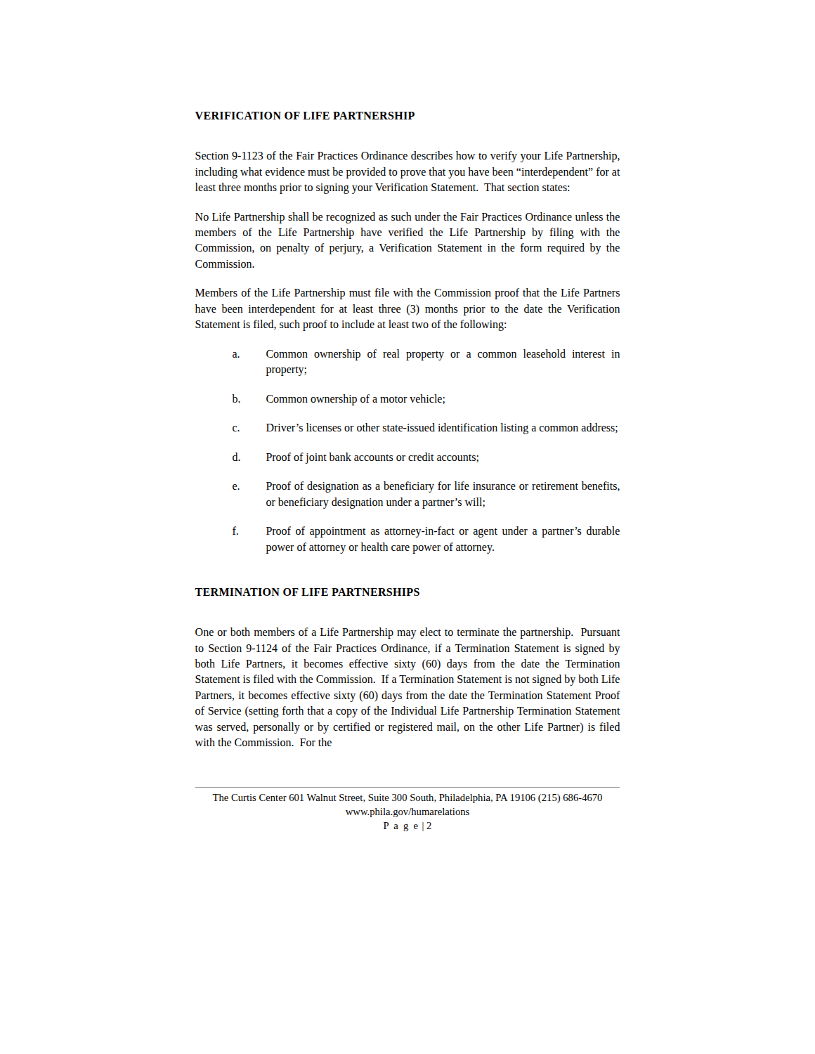VERIFICATION OF LIFE PARTNERSHIP
Section 9-1123 of the Fair Practices Ordinance describes how to verify your Life Partnership, including what evidence must be provided to prove that you have been “interdependent” for at least three months prior to signing your Verification Statement. That section states:
No Life Partnership shall be recognized as such under the Fair Practices Ordinance unless the members of the Life Partnership have verified the Life Partnership by filing with the Commission, on penalty of perjury, a Verification Statement in the form required by the Commission.
Members of the Life Partnership must file with the Commission proof that the Life Partners have been interdependent for at least three (3) months prior to the date the Verification Statement is filed, such proof to include at least two of the following:
a. Common ownership of real property or a common leasehold interest in property;
b. Common ownership of a motor vehicle;
c. Driver’s licenses or other state-issued identification listing a common address;
d. Proof of joint bank accounts or credit accounts;
e. Proof of designation as a beneficiary for life insurance or retirement benefits, or beneficiary designation under a partner’s will;
f. Proof of appointment as attorney-in-fact or agent under a partner’s durable power of attorney or health care power of attorney.
TERMINATION OF LIFE PARTNERSHIPS
One or both members of a Life Partnership may elect to terminate the partnership. Pursuant to Section 9-1124 of the Fair Practices Ordinance, if a Termination Statement is signed by both Life Partners, it becomes effective sixty (60) days from the date the Termination Statement is filed with the Commission. If a Termination Statement is not signed by both Life Partners, it becomes effective sixty (60) days from the date the Termination Statement Proof of Service (setting forth that a copy of the Individual Life Partnership Termination Statement was served, personally or by certified or registered mail, on the other Life Partner) is filed with the Commission. For the
The Curtis Center 601 Walnut Street, Suite 300 South, Philadelphia, PA 19106 (215) 686-4670
www.phila.gov/humarelations
P a g e | 2